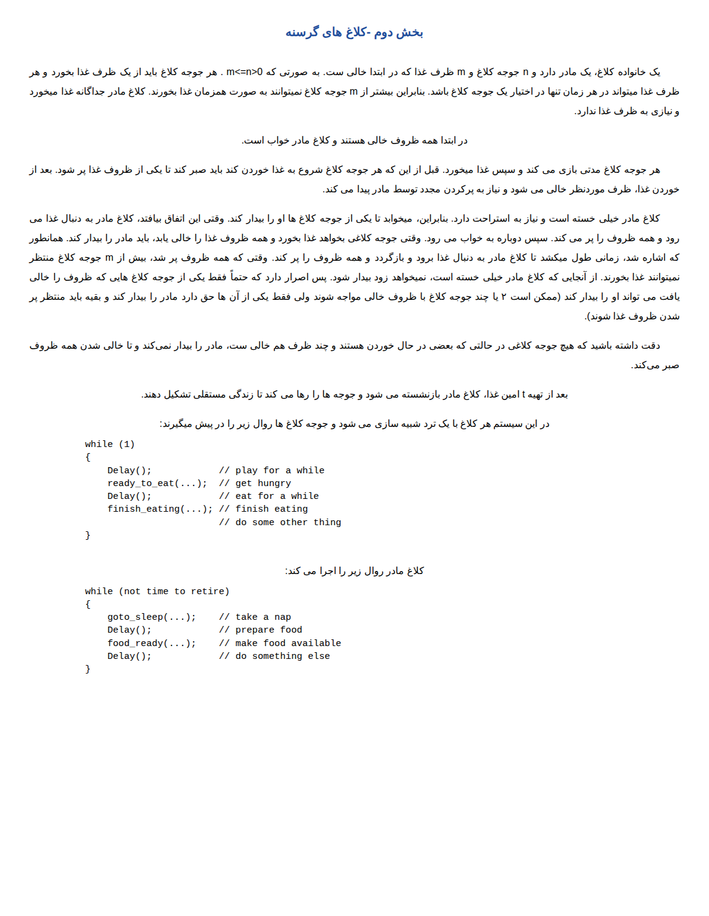بخش دوم -کلاغ های گرسنه
یک خانواده کلاغ، یک مادر دارد و n جوجه کلاغ و m ظرف غذا که در ابتدا خالی ست. به صورتی که 0<m<=n . هر جوجه کلاغ باید از یک ظرف غذا بخورد و هر ظرف غذا میتواند در هر زمان تنها در اختیار یک جوجه کلاغ باشد. بنابراین بیشتر از m جوجه کلاغ نمیتوانند به صورت همزمان غذا بخورند. کلاغ مادر جداگانه غذا میخورد و نیازی به ظرف غذا ندارد.
در ابتدا همه ظروف خالی هستند و کلاغ مادر خواب است.
هر جوجه کلاغ مدتی بازی می کند و سپس غذا میخورد. قبل از این که هر جوجه کلاغ شروع به غذا خوردن کند باید صبر کند تا یکی از ظروف غذا پر شود. بعد از خوردن غذا، ظرف موردنظر خالی می شود و نیاز به پرکردن مجدد توسط مادر پیدا می کند.
کلاغ مادر خیلی خسته است و نیاز به استراحت دارد. بنابراین، میخوابد تا یکی از جوجه کلاغ ها او را بیدار کند. وقتی این اتفاق بیافتد، کلاغ مادر به دنبال غذا می رود و همه ظروف را پر می کند. سپس دوباره به خواب می رود. وقتی جوجه کلاغی بخواهد غذا بخورد و همه ظروف غذا را خالی یابد، باید مادر را بیدار کند. همانطور که اشاره شد، زمانی طول میکشد تا کلاغ مادر به دنبال غذا برود و بازگردد و همه ظروف را پر کند. وقتی که همه ظروف پر شد، بیش از m جوجه کلاغ منتظر نمیتوانند غذا بخورند. از آنجایی که کلاغ مادر خیلی خسته است، نمیخواهد زود بیدار شود. پس اصرار دارد که حتماً فقط یکی از جوجه کلاغ هایی که ظروف را خالی یافت می تواند او را بیدار کند (ممکن است ۲ یا چند جوجه کلاغ با ظروف خالی مواجه شوند ولی فقط یکی از آن ها حق دارد مادر را بیدار کند و بقیه باید منتظر پر شدن ظروف غذا شوند).
دقت داشته باشید که هیچ جوجه کلاغی در حالتی که بعضی در حال خوردن هستند و چند ظرف هم خالی ست، مادر را بیدار نمی‌کند و تا خالی شدن همه ظروف صبر می‌کند.
بعد از تهیه t امین غذا، کلاغ مادر بازنشسته می شود و جوجه ها را رها می کند تا زندگی مستقلی تشکیل دهند.
در این سیستم هر کلاغ با یک ترد شبیه سازی می شود و جوجه کلاغ ها روال زیر را در پیش میگیرند:
while (1)
{
    Delay();            // play for a while
    ready_to_eat(...);  // get hungry
    Delay();            // eat for a while
    finish_eating(...); // finish eating
                        // do some other thing
}
کلاغ مادر روال زیر را اجرا می کند:
while (not time to retire)
{
    goto_sleep(...);    // take a nap
    Delay();            // prepare food
    food_ready(...);    // make food available
    Delay();            // do something else
}